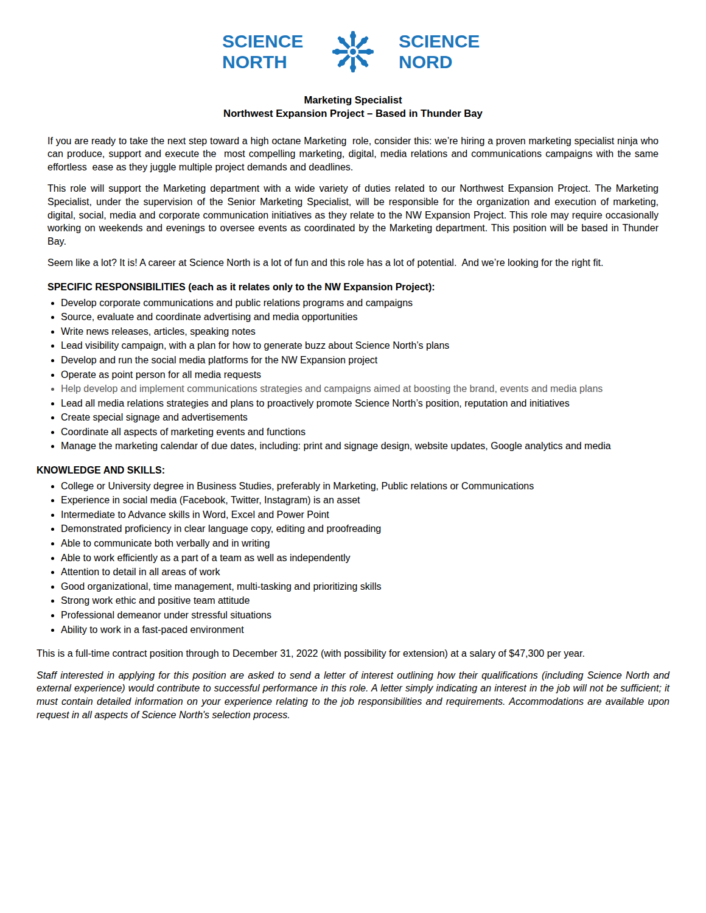SCIENCE NORTH SCIENCE NORD
Marketing Specialist
Northwest Expansion Project – Based in Thunder Bay
If you are ready to take the next step toward a high octane Marketing role, consider this: we’re hiring a proven marketing specialist ninja who can produce, support and execute the most compelling marketing, digital, media relations and communications campaigns with the same effortless ease as they juggle multiple project demands and deadlines.
This role will support the Marketing department with a wide variety of duties related to our Northwest Expansion Project. The Marketing Specialist, under the supervision of the Senior Marketing Specialist, will be responsible for the organization and execution of marketing, digital, social, media and corporate communication initiatives as they relate to the NW Expansion Project. This role may require occasionally working on weekends and evenings to oversee events as coordinated by the Marketing department. This position will be based in Thunder Bay.
Seem like a lot? It is! A career at Science North is a lot of fun and this role has a lot of potential. And we’re looking for the right fit.
SPECIFIC RESPONSIBILITIES (each as it relates only to the NW Expansion Project):
Develop corporate communications and public relations programs and campaigns
Source, evaluate and coordinate advertising and media opportunities
Write news releases, articles, speaking notes
Lead visibility campaign, with a plan for how to generate buzz about Science North’s plans
Develop and run the social media platforms for the NW Expansion project
Operate as point person for all media requests
Help develop and implement communications strategies and campaigns aimed at boosting the brand, events and media plans
Lead all media relations strategies and plans to proactively promote Science North’s position, reputation and initiatives
Create special signage and advertisements
Coordinate all aspects of marketing events and functions
Manage the marketing calendar of due dates, including: print and signage design, website updates, Google analytics and media
KNOWLEDGE AND SKILLS:
College or University degree in Business Studies, preferably in Marketing, Public relations or Communications
Experience in social media (Facebook, Twitter, Instagram) is an asset
Intermediate to Advance skills in Word, Excel and Power Point
Demonstrated proficiency in clear language copy, editing and proofreading
Able to communicate both verbally and in writing
Able to work efficiently as a part of a team as well as independently
Attention to detail in all areas of work
Good organizational, time management, multi-tasking and prioritizing skills
Strong work ethic and positive team attitude
Professional demeanor under stressful situations
Ability to work in a fast-paced environment
This is a full-time contract position through to December 31, 2022 (with possibility for extension) at a salary of $47,300 per year.
Staff interested in applying for this position are asked to send a letter of interest outlining how their qualifications (including Science North and external experience) would contribute to successful performance in this role. A letter simply indicating an interest in the job will not be sufficient; it must contain detailed information on your experience relating to the job responsibilities and requirements. Accommodations are available upon request in all aspects of Science North's selection process.